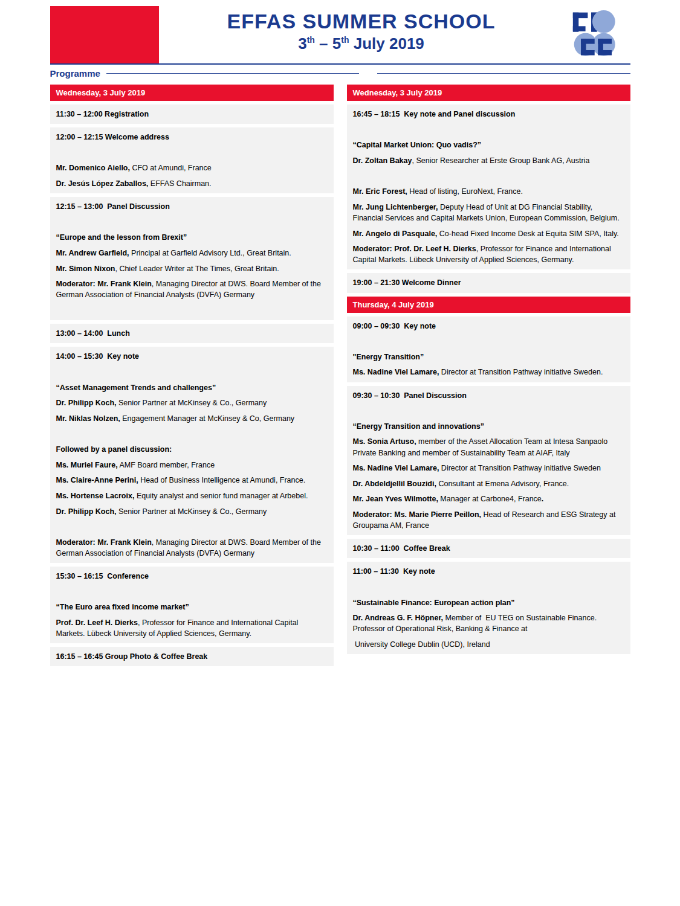EFFAS SUMMER SCHOOL
3th – 5th July 2019
Programme
Wednesday, 3 July 2019
11:30 – 12:00 Registration
12:00 – 12:15 Welcome address
Mr. Domenico Aiello, CFO at Amundi, France
Dr. Jesús López Zaballos, EFFAS Chairman.
12:15 – 13:00 Panel Discussion
“Europe and the lesson from Brexit”
Mr. Andrew Garfield, Principal at Garfield Advisory Ltd., Great Britain.
Mr. Simon Nixon, Chief Leader Writer at The Times, Great Britain.
Moderator: Mr. Frank Klein, Managing Director at DWS. Board Member of the German Association of Financial Analysts (DVFA) Germany
13:00 – 14:00 Lunch
14:00 – 15:30 Key note
“Asset Management Trends and challenges”
Dr. Philipp Koch, Senior Partner at McKinsey & Co., Germany
Mr. Niklas Nolzen, Engagement Manager at McKinsey & Co, Germany
Followed by a panel discussion:
Ms. Muriel Faure, AMF Board member, France
Ms. Claire-Anne Perini, Head of Business Intelligence at Amundi, France.
Ms. Hortense Lacroix, Equity analyst and senior fund manager at Arbebel.
Dr. Philipp Koch, Senior Partner at McKinsey & Co., Germany
Moderator: Mr. Frank Klein, Managing Director at DWS. Board Member of the German Association of Financial Analysts (DVFA) Germany
15:30 – 16:15 Conference
“The Euro area fixed income market”
Prof. Dr. Leef H. Dierks, Professor for Finance and International Capital Markets. Lübeck University of Applied Sciences, Germany.
16:15 – 16:45 Group Photo & Coffee Break
Wednesday, 3 July 2019
16:45 – 18:15 Key note and Panel discussion
“Capital Market Union: Quo vadis?”
Dr. Zoltan Bakay, Senior Researcher at Erste Group Bank AG, Austria
Mr. Eric Forest, Head of listing, EuroNext, France.
Mr. Jung Lichtenberger, Deputy Head of Unit at DG Financial Stability, Financial Services and Capital Markets Union, European Commission, Belgium.
Mr. Angelo di Pasquale, Co-head Fixed Income Desk at Equita SIM SPA, Italy.
Moderator: Prof. Dr. Leef H. Dierks, Professor for Finance and International Capital Markets. Lübeck University of Applied Sciences, Germany.
19:00 – 21:30 Welcome Dinner
Thursday, 4 July 2019
09:00 – 09:30 Key note
"Energy Transition”
Ms. Nadine Viel Lamare, Director at Transition Pathway initiative Sweden.
09:30 – 10:30 Panel Discussion
“Energy Transition and innovations”
Ms. Sonia Artuso, member of the Asset Allocation Team at Intesa Sanpaolo Private Banking and member of Sustainability Team at AIAF, Italy
Ms. Nadine Viel Lamare, Director at Transition Pathway initiative Sweden
Dr. Abdeldjellil Bouzidi, Consultant at Emena Advisory, France.
Mr. Jean Yves Wilmotte, Manager at Carbone4, France.
Moderator: Ms. Marie Pierre Peillon, Head of Research and ESG Strategy at Groupama AM, France
10:30 – 11:00 Coffee Break
11:00 – 11:30 Key note
“Sustainable Finance: European action plan”
Dr. Andreas G. F. Höpner, Member of EU TEG on Sustainable Finance. Professor of Operational Risk, Banking & Finance at
University College Dublin (UCD), Ireland